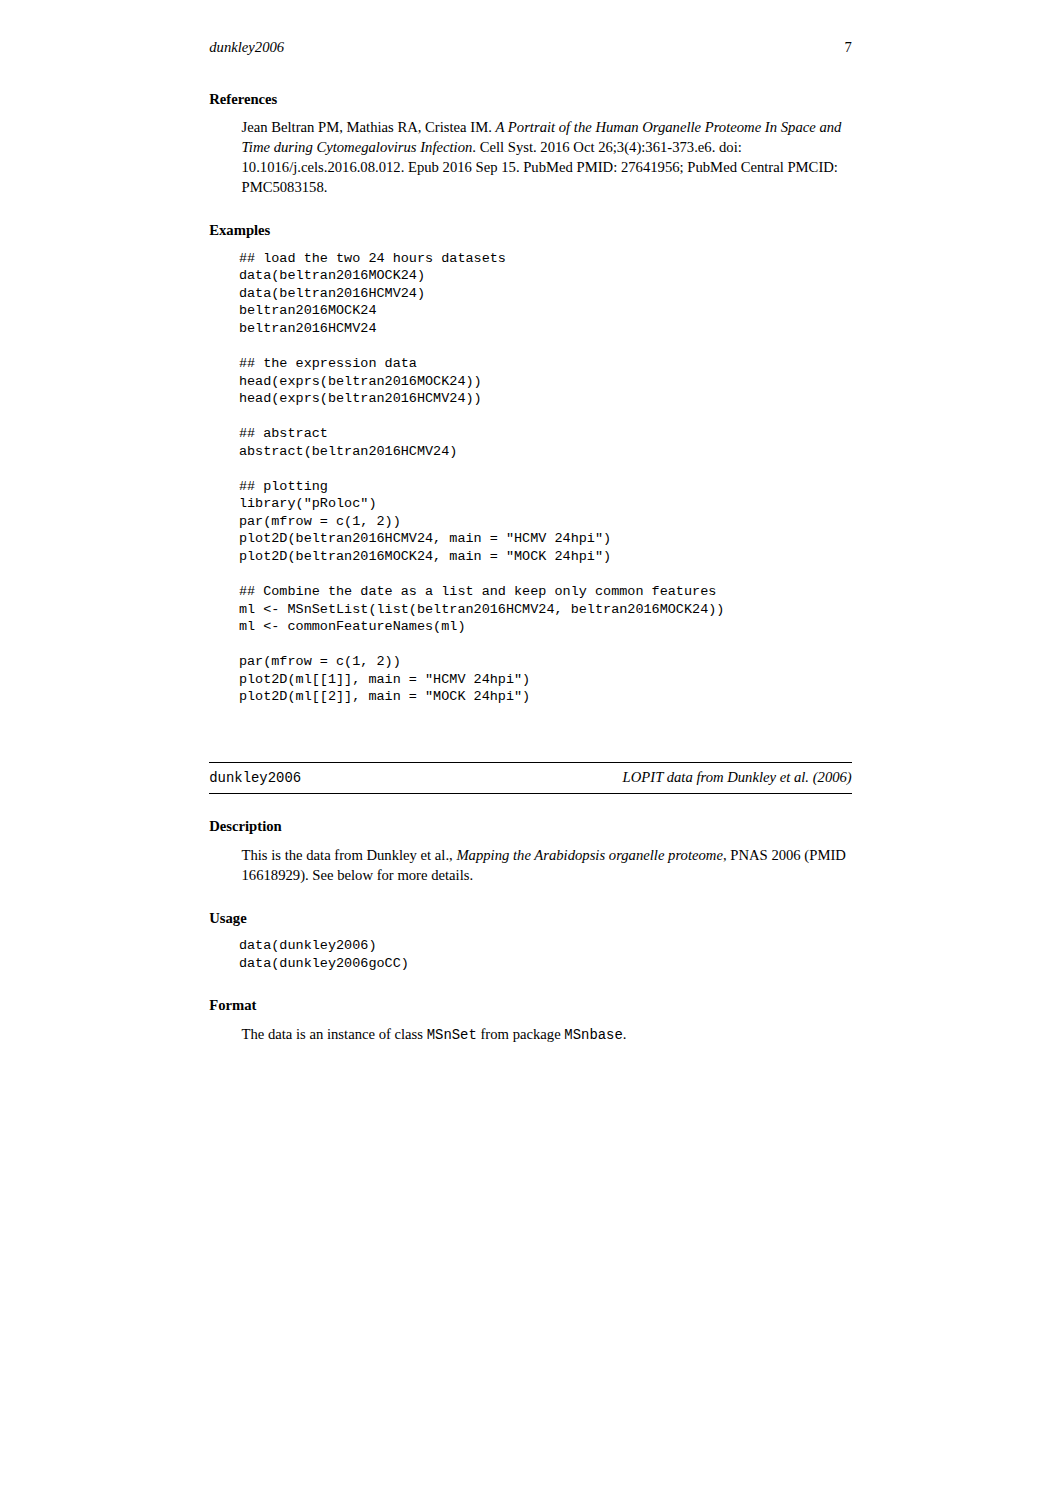dunkley2006 7
References
Jean Beltran PM, Mathias RA, Cristea IM. A Portrait of the Human Organelle Proteome In Space and Time during Cytomegalovirus Infection. Cell Syst. 2016 Oct 26;3(4):361-373.e6. doi: 10.1016/j.cels.2016.08.012. Epub 2016 Sep 15. PubMed PMID: 27641956; PubMed Central PMCID: PMC5083158.
Examples
## load the two 24 hours datasets
data(beltran2016MOCK24)
data(beltran2016HCMV24)
beltran2016MOCK24
beltran2016HCMV24

## the expression data
head(exprs(beltran2016MOCK24))
head(exprs(beltran2016HCMV24))

## abstract
abstract(beltran2016HCMV24)

## plotting
library("pRoloc")
par(mfrow = c(1, 2))
plot2D(beltran2016HCMV24, main = "HCMV 24hpi")
plot2D(beltran2016MOCK24, main = "MOCK 24hpi")

## Combine the date as a list and keep only common features
ml <- MSnSetList(list(beltran2016HCMV24, beltran2016MOCK24))
ml <- commonFeatureNames(ml)

par(mfrow = c(1, 2))
plot2D(ml[[1]], main = "HCMV 24hpi")
plot2D(ml[[2]], main = "MOCK 24hpi")
dunkley2006 LOPIT data from Dunkley et al. (2006)
Description
This is the data from Dunkley et al., Mapping the Arabidopsis organelle proteome, PNAS 2006 (PMID 16618929). See below for more details.
Usage
data(dunkley2006)
data(dunkley2006goCC)
Format
The data is an instance of class MSnSet from package MSnbase.